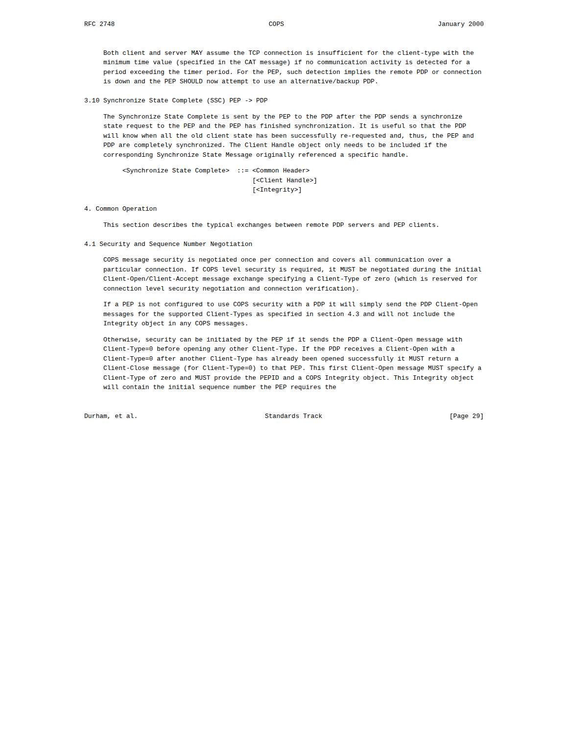RFC 2748 COPS January 2000
Both client and server MAY assume the TCP connection is insufficient for the client-type with the minimum time value (specified in the CAT message) if no communication activity is detected for a period exceeding the timer period. For the PEP, such detection implies the remote PDP or connection is down and the PEP SHOULD now attempt to use an alternative/backup PDP.
3.10 Synchronize State Complete (SSC) PEP -> PDP
The Synchronize State Complete is sent by the PEP to the PDP after the PDP sends a synchronize state request to the PEP and the PEP has finished synchronization. It is useful so that the PDP will know when all the old client state has been successfully re-requested and, thus, the PEP and PDP are completely synchronized. The Client Handle object only needs to be included if the corresponding Synchronize State Message originally referenced a specific handle.
<Synchronize State Complete>  ::= <Common Header>
                                  [<Client Handle>]
                                  [<Integrity>]
4. Common Operation
This section describes the typical exchanges between remote PDP servers and PEP clients.
4.1 Security and Sequence Number Negotiation
COPS message security is negotiated once per connection and covers all communication over a particular connection. If COPS level security is required, it MUST be negotiated during the initial Client-Open/Client-Accept message exchange specifying a Client-Type of zero (which is reserved for connection level security negotiation and connection verification).
If a PEP is not configured to use COPS security with a PDP it will simply send the PDP Client-Open messages for the supported Client-Types as specified in section 4.3 and will not include the Integrity object in any COPS messages.
Otherwise, security can be initiated by the PEP if it sends the PDP a Client-Open message with Client-Type=0 before opening any other Client-Type. If the PDP receives a Client-Open with a Client-Type=0 after another Client-Type has already been opened successfully it MUST return a Client-Close message (for Client-Type=0) to that PEP. This first Client-Open message MUST specify a Client-Type of zero and MUST provide the PEPID and a COPS Integrity object. This Integrity object will contain the initial sequence number the PEP requires the
Durham, et al. Standards Track [Page 29]